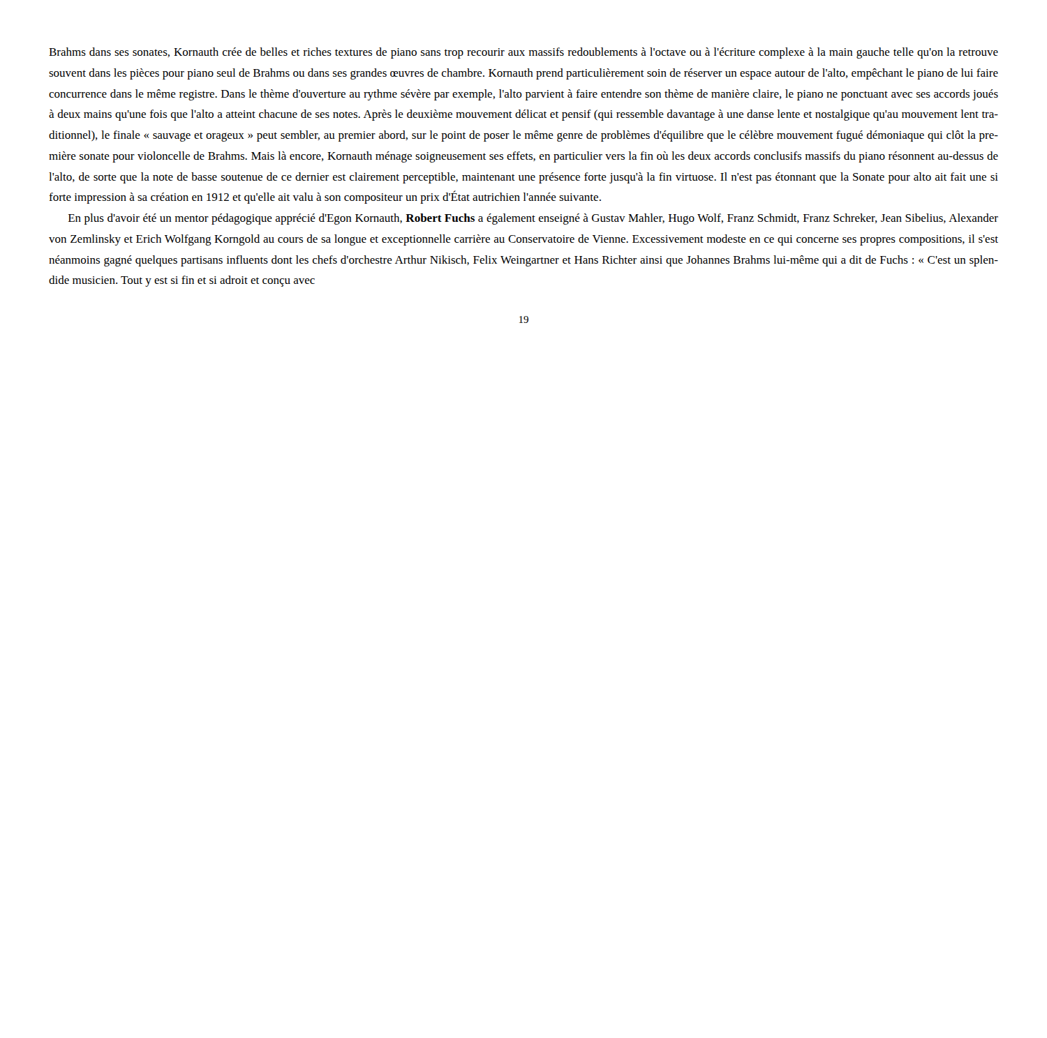Brahms dans ses sonates, Kornauth crée de belles et riches textures de piano sans trop recourir aux massifs redoublements à l'octave ou à l'écriture complexe à la main gauche telle qu'on la retrouve souvent dans les pièces pour piano seul de Brahms ou dans ses grandes œuvres de chambre. Kornauth prend particulièrement soin de réserver un espace autour de l'alto, empêchant le piano de lui faire concurrence dans le même registre. Dans le thème d'ouverture au rythme sévère par exemple, l'alto parvient à faire entendre son thème de manière claire, le piano ne ponctuant avec ses accords joués à deux mains qu'une fois que l'alto a atteint chacune de ses notes. Après le deuxième mouvement délicat et pensif (qui ressemble davantage à une danse lente et nostalgique qu'au mouvement lent traditionnel), le finale « sauvage et orageux » peut sembler, au premier abord, sur le point de poser le même genre de problèmes d'équilibre que le célèbre mouvement fugué démoniaque qui clôt la première sonate pour violoncelle de Brahms. Mais là encore, Kornauth ménage soigneusement ses effets, en particulier vers la fin où les deux accords conclusifs massifs du piano résonnent au-dessus de l'alto, de sorte que la note de basse soutenue de ce dernier est clairement perceptible, maintenant une présence forte jusqu'à la fin virtuose. Il n'est pas étonnant que la Sonate pour alto ait fait une si forte impression à sa création en 1912 et qu'elle ait valu à son compositeur un prix d'État autrichien l'année suivante.
En plus d'avoir été un mentor pédagogique apprécié d'Egon Kornauth, Robert Fuchs a également enseigné à Gustav Mahler, Hugo Wolf, Franz Schmidt, Franz Schreker, Jean Sibelius, Alexander von Zemlinsky et Erich Wolfgang Korngold au cours de sa longue et exceptionnelle carrière au Conservatoire de Vienne. Excessivement modeste en ce qui concerne ses propres compositions, il s'est néanmoins gagné quelques partisans influents dont les chefs d'orchestre Arthur Nikisch, Felix Weingartner et Hans Richter ainsi que Johannes Brahms lui-même qui a dit de Fuchs : « C'est un splendide musicien. Tout y est si fin et si adroit et conçu avec
19